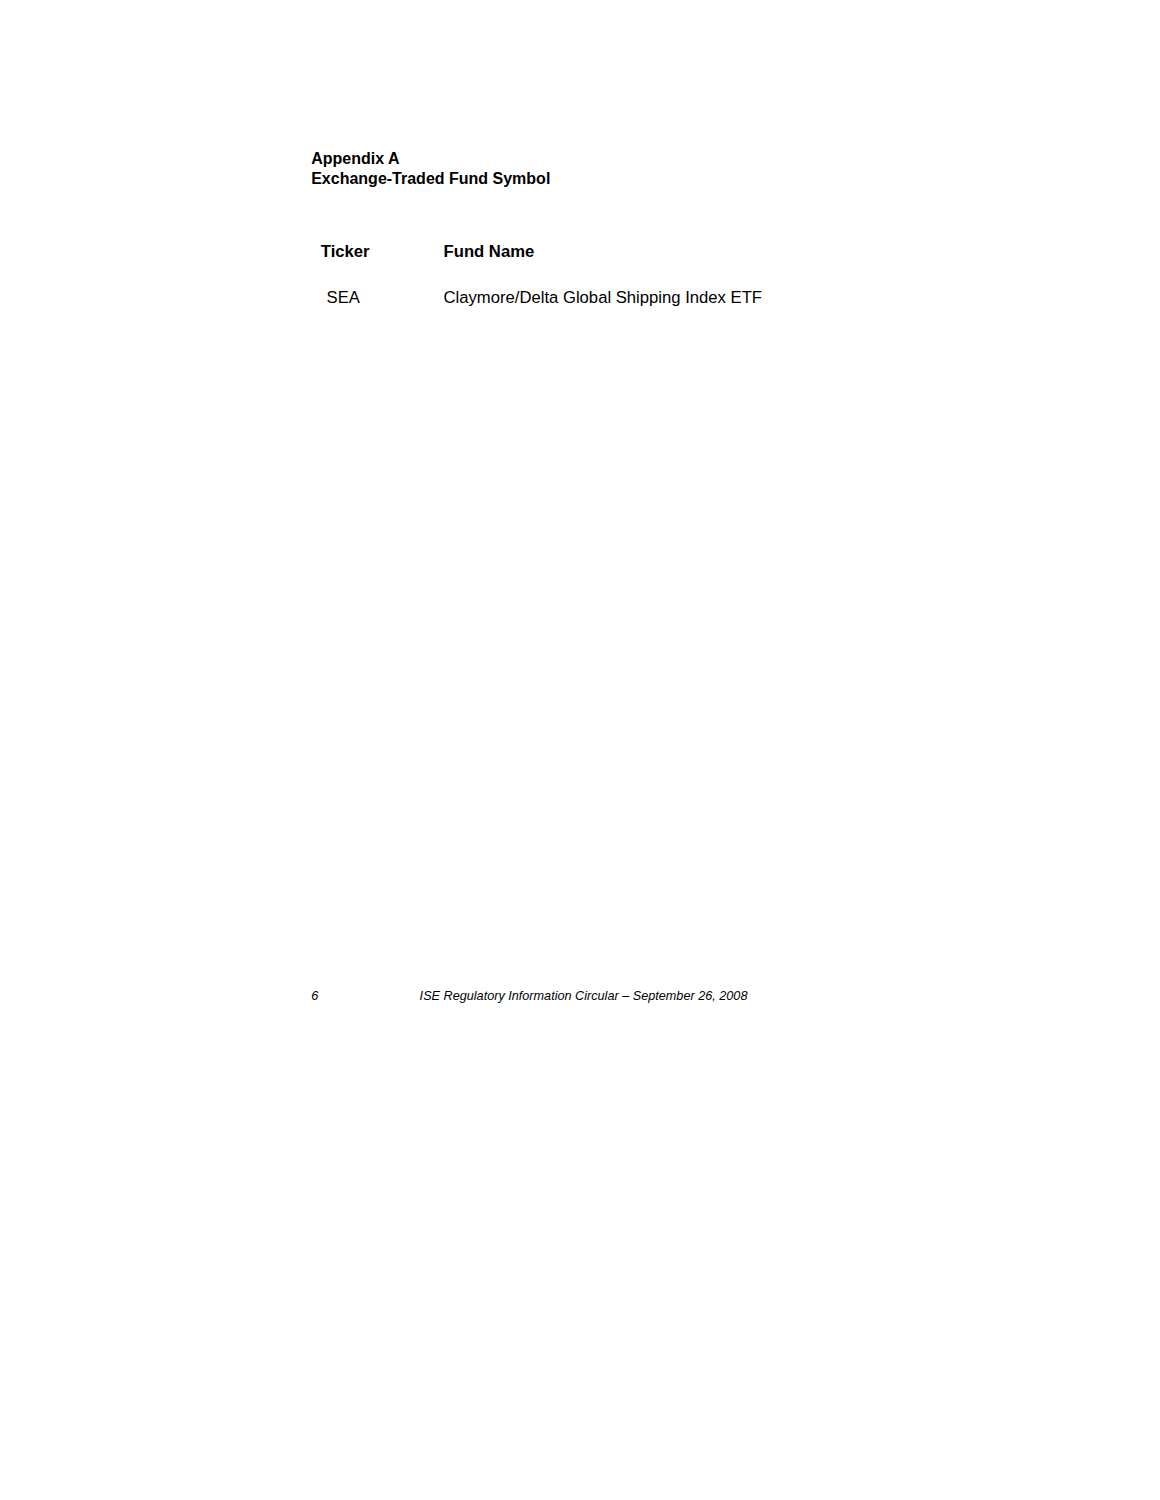Appendix A
Exchange-Traded Fund Symbol
| Ticker | Fund Name |
| --- | --- |
| SEA | Claymore/Delta Global Shipping Index ETF |
6 ISE Regulatory Information Circular – September 26, 2008